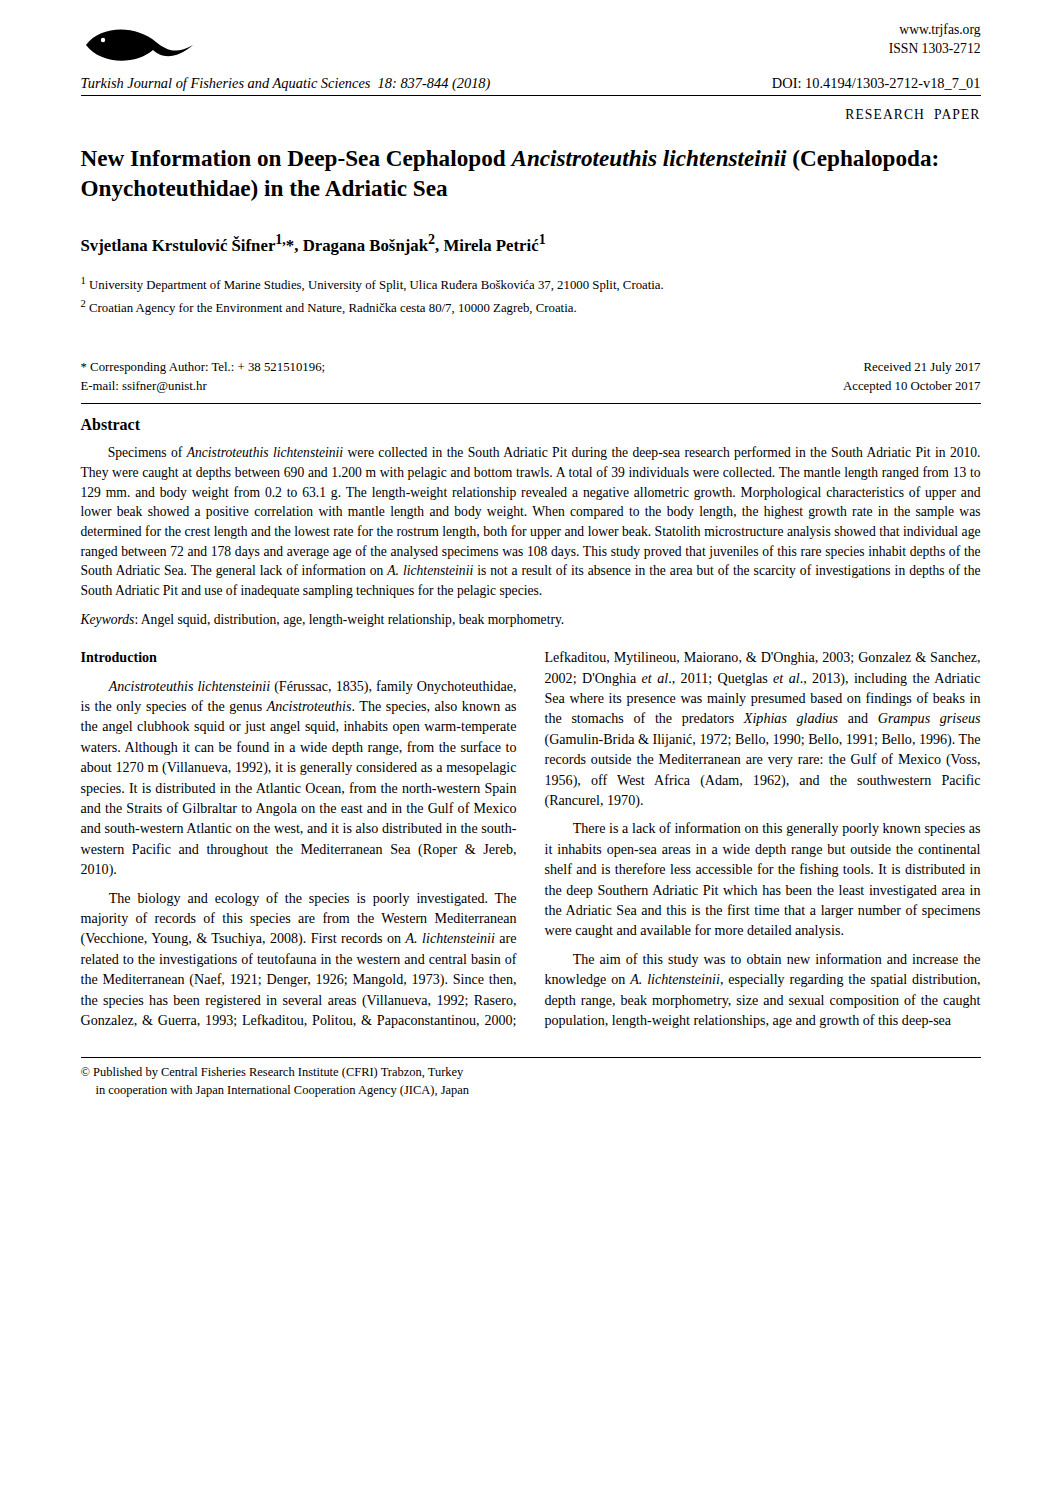www.trjfas.org
ISSN 1303-2712
Turkish Journal of Fisheries and Aquatic Sciences 18: 837-844 (2018) DOI: 10.4194/1303-2712-v18_7_01
RESEARCH PAPER
New Information on Deep-Sea Cephalopod Ancistroteuthis lichtensteinii (Cephalopoda: Onychoteuthidae) in the Adriatic Sea
Svjetlana Krstulović Šifner1,*, Dragana Bošnjak2, Mirela Petrić1
1 University Department of Marine Studies, University of Split, Ulica Ruđera Boškovića 37, 21000 Split, Croatia.
2 Croatian Agency for the Environment and Nature, Radnička cesta 80/7, 10000 Zagreb, Croatia.
* Corresponding Author: Tel.: + 38 521510196;
E-mail: ssifner@unist.hr
Received 21 July 2017
Accepted 10 October 2017
Abstract
Specimens of Ancistroteuthis lichtensteinii were collected in the South Adriatic Pit during the deep-sea research performed in the South Adriatic Pit in 2010. They were caught at depths between 690 and 1.200 m with pelagic and bottom trawls. A total of 39 individuals were collected. The mantle length ranged from 13 to 129 mm. and body weight from 0.2 to 63.1 g. The length-weight relationship revealed a negative allometric growth. Morphological characteristics of upper and lower beak showed a positive correlation with mantle length and body weight. When compared to the body length, the highest growth rate in the sample was determined for the crest length and the lowest rate for the rostrum length, both for upper and lower beak. Statolith microstructure analysis showed that individual age ranged between 72 and 178 days and average age of the analysed specimens was 108 days. This study proved that juveniles of this rare species inhabit depths of the South Adriatic Sea. The general lack of information on A. lichtensteinii is not a result of its absence in the area but of the scarcity of investigations in depths of the South Adriatic Pit and use of inadequate sampling techniques for the pelagic species.
Keywords: Angel squid, distribution, age, length-weight relationship, beak morphometry.
Introduction
Ancistroteuthis lichtensteinii (Férussac, 1835), family Onychoteuthidae, is the only species of the genus Ancistroteuthis. The species, also known as the angel clubhook squid or just angel squid, inhabits open warm-temperate waters. Although it can be found in a wide depth range, from the surface to about 1270 m (Villanueva, 1992), it is generally considered as a mesopelagic species. It is distributed in the Atlantic Ocean, from the north-western Spain and the Straits of Gilbraltar to Angola on the east and in the Gulf of Mexico and south-western Atlantic on the west, and it is also distributed in the south-western Pacific and throughout the Mediterranean Sea (Roper & Jereb, 2010).
The biology and ecology of the species is poorly investigated. The majority of records of this species are from the Western Mediterranean (Vecchione, Young, & Tsuchiya, 2008). First records on A. lichtensteinii are related to the investigations of teutofauna in the western and central basin of the Mediterranean (Naef, 1921; Denger, 1926; Mangold, 1973). Since then, the species has been registered in several areas (Villanueva, 1992; Rasero, Gonzalez, & Guerra, 1993; Lefkaditou, Politou, & Papaconstantinou, 2000; Lefkaditou, Mytilineou, Maiorano, & D'Onghia, 2003; Gonzalez & Sanchez, 2002; D'Onghia et al., 2011; Quetglas et al., 2013), including the Adriatic Sea where its presence was mainly presumed based on findings of beaks in the stomachs of the predators Xiphias gladius and Grampus griseus (Gamulin-Brida & Ilijanić, 1972; Bello, 1990; Bello, 1991; Bello, 1996). The records outside the Mediterranean are very rare: the Gulf of Mexico (Voss, 1956), off West Africa (Adam, 1962), and the southwestern Pacific (Rancurel, 1970).
There is a lack of information on this generally poorly known species as it inhabits open-sea areas in a wide depth range but outside the continental shelf and is therefore less accessible for the fishing tools. It is distributed in the deep Southern Adriatic Pit which has been the least investigated area in the Adriatic Sea and this is the first time that a larger number of specimens were caught and available for more detailed analysis.
The aim of this study was to obtain new information and increase the knowledge on A. lichtensteinii, especially regarding the spatial distribution, depth range, beak morphometry, size and sexual composition of the caught population, length-weight relationships, age and growth of this deep-sea
© Published by Central Fisheries Research Institute (CFRI) Trabzon, Turkey
in cooperation with Japan International Cooperation Agency (JICA), Japan